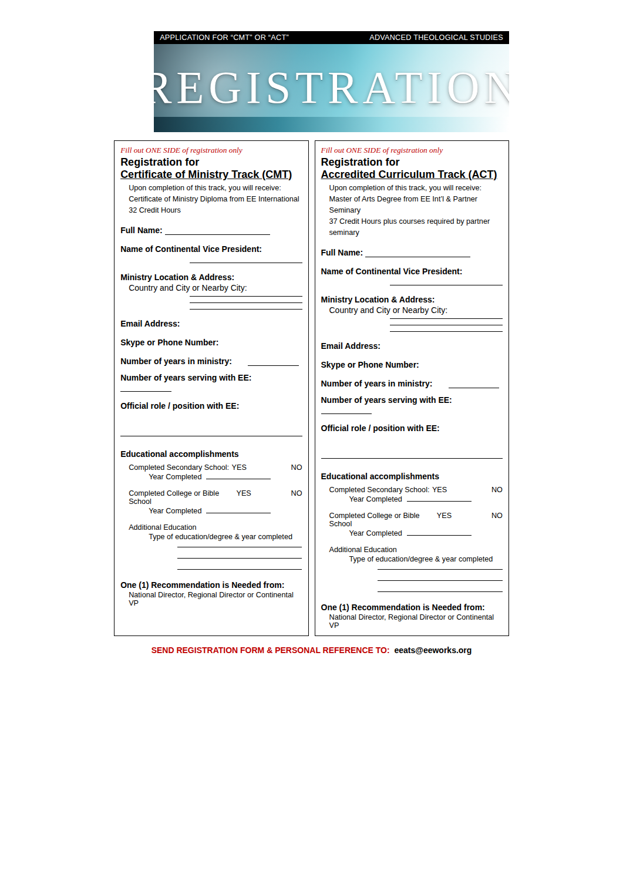Application for “CMT” or “ACT” Advanced Theological Studies
REGISTRATION
Fill out ONE SIDE of registration only
Registration for Certificate of Ministry Track (CMT)
Upon completion of this track, you will receive: Certificate of Ministry Diploma from EE International
32 Credit Hours
Full Name:
Name of Continental Vice President:
Ministry Location & Address: Country and City or Nearby City:
Email Address:
Skype or Phone Number:
Number of years in ministry:
Number of years serving with EE:
Official role / position with EE:
Educational accomplishments
Completed Secondary School: YES NO
Year Completed
Completed College or Bible School YES NO
Year Completed
Additional Education
Type of education/degree & year completed
One (1) Recommendation is Needed from: National Director, Regional Director or Continental VP
Fill out ONE SIDE of registration only
Registration for Accredited Curriculum Track (ACT)
Upon completion of this track, you will receive: Master of Arts Degree from EE Int’l & Partner Seminary
37 Credit Hours plus courses required by partner seminary
Full Name:
Name of Continental Vice President:
Ministry Location & Address: Country and City or Nearby City:
Email Address:
Skype or Phone Number:
Number of years in ministry:
Number of years serving with EE:
Official role / position with EE:
Educational accomplishments
Completed Secondary School: YES NO
Year Completed
Completed College or Bible School YES NO
Year Completed
Additional Education
Type of education/degree & year completed
One (1) Recommendation is Needed from: National Director, Regional Director or Continental VP
SEND REGISTRATION FORM & PERSONAL REFERENCE TO: eeats@eeworks.org